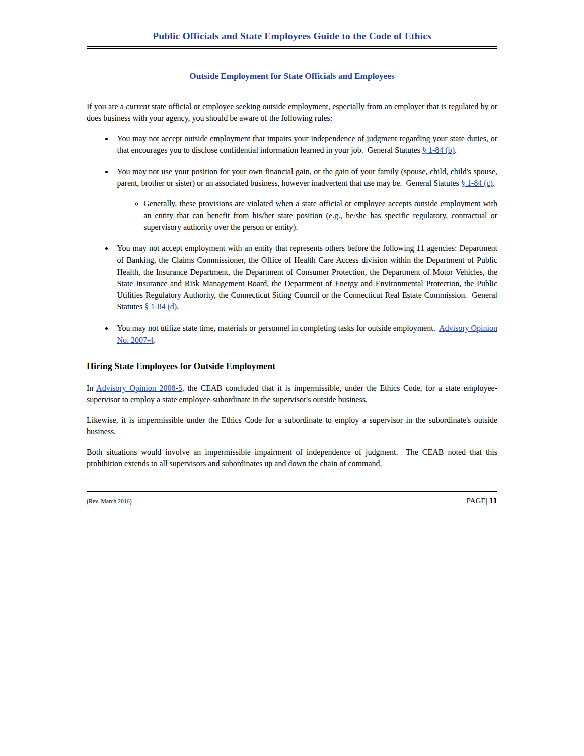Public Officials and State Employees Guide to the Code of Ethics
Outside Employment for State Officials and Employees
If you are a current state official or employee seeking outside employment, especially from an employer that is regulated by or does business with your agency, you should be aware of the following rules:
You may not accept outside employment that impairs your independence of judgment regarding your state duties, or that encourages you to disclose confidential information learned in your job. General Statutes § 1-84 (b).
You may not use your position for your own financial gain, or the gain of your family (spouse, child, child's spouse, parent, brother or sister) or an associated business, however inadvertent that use may be. General Statutes § 1-84 (c).
Generally, these provisions are violated when a state official or employee accepts outside employment with an entity that can benefit from his/her state position (e.g., he/she has specific regulatory, contractual or supervisory authority over the person or entity).
You may not accept employment with an entity that represents others before the following 11 agencies: Department of Banking, the Claims Commissioner, the Office of Health Care Access division within the Department of Public Health, the Insurance Department, the Department of Consumer Protection, the Department of Motor Vehicles, the State Insurance and Risk Management Board, the Department of Energy and Environmental Protection, the Public Utilities Regulatory Authority, the Connecticut Siting Council or the Connecticut Real Estate Commission. General Statutes § 1-84 (d).
You may not utilize state time, materials or personnel in completing tasks for outside employment. Advisory Opinion No. 2007-4.
Hiring State Employees for Outside Employment
In Advisory Opinion 2008-5, the CEAB concluded that it is impermissible, under the Ethics Code, for a state employee-supervisor to employ a state employee-subordinate in the supervisor's outside business.
Likewise, it is impermissible under the Ethics Code for a subordinate to employ a supervisor in the subordinate's outside business.
Both situations would involve an impermissible impairment of independence of judgment. The CEAB noted that this prohibition extends to all supervisors and subordinates up and down the chain of command.
(Rev. March 2016) PAGE| 11